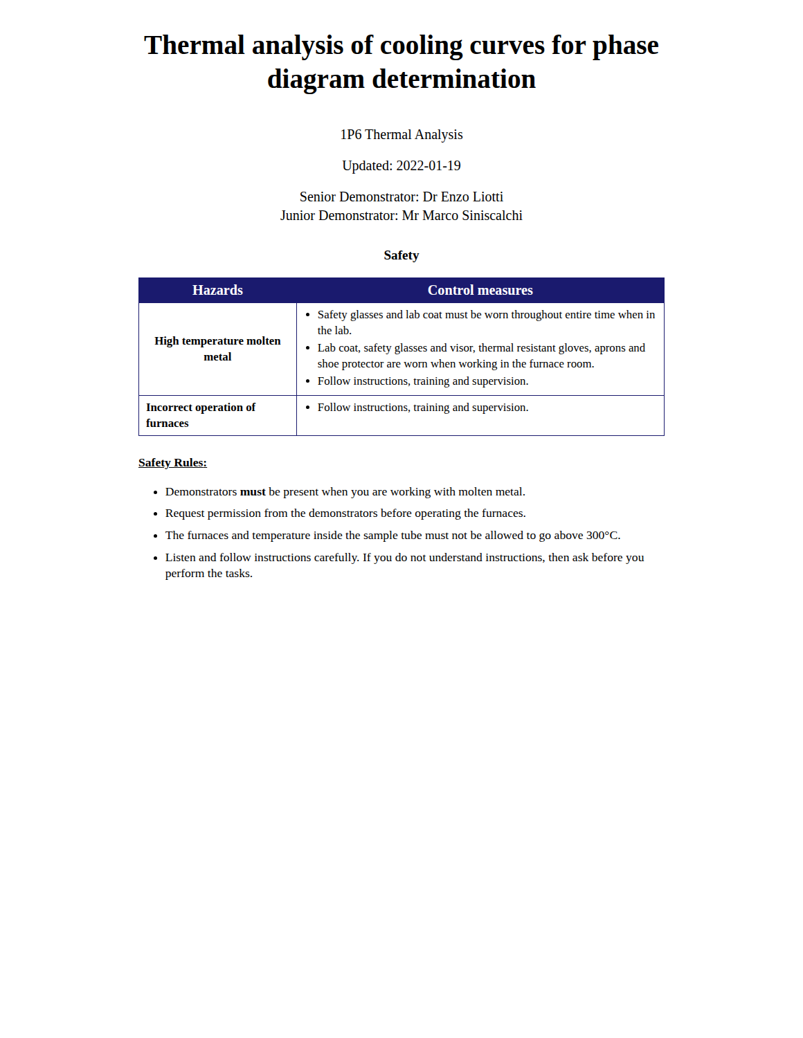Thermal analysis of cooling curves for phase diagram determination
1P6 Thermal Analysis
Updated: 2022-01-19
Senior Demonstrator: Dr Enzo Liotti
Junior Demonstrator: Mr Marco Siniscalchi
Safety
| Hazards | Control measures |
| --- | --- |
| High temperature molten metal | Safety glasses and lab coat must be worn throughout entire time when in the lab. Lab coat, safety glasses and visor, thermal resistant gloves, aprons and shoe protector are worn when working in the furnace room. Follow instructions, training and supervision. |
| Incorrect operation of furnaces | Follow instructions, training and supervision. |
Safety Rules:
Demonstrators must be present when you are working with molten metal.
Request permission from the demonstrators before operating the furnaces.
The furnaces and temperature inside the sample tube must not be allowed to go above 300°C.
Listen and follow instructions carefully. If you do not understand instructions, then ask before you perform the tasks.